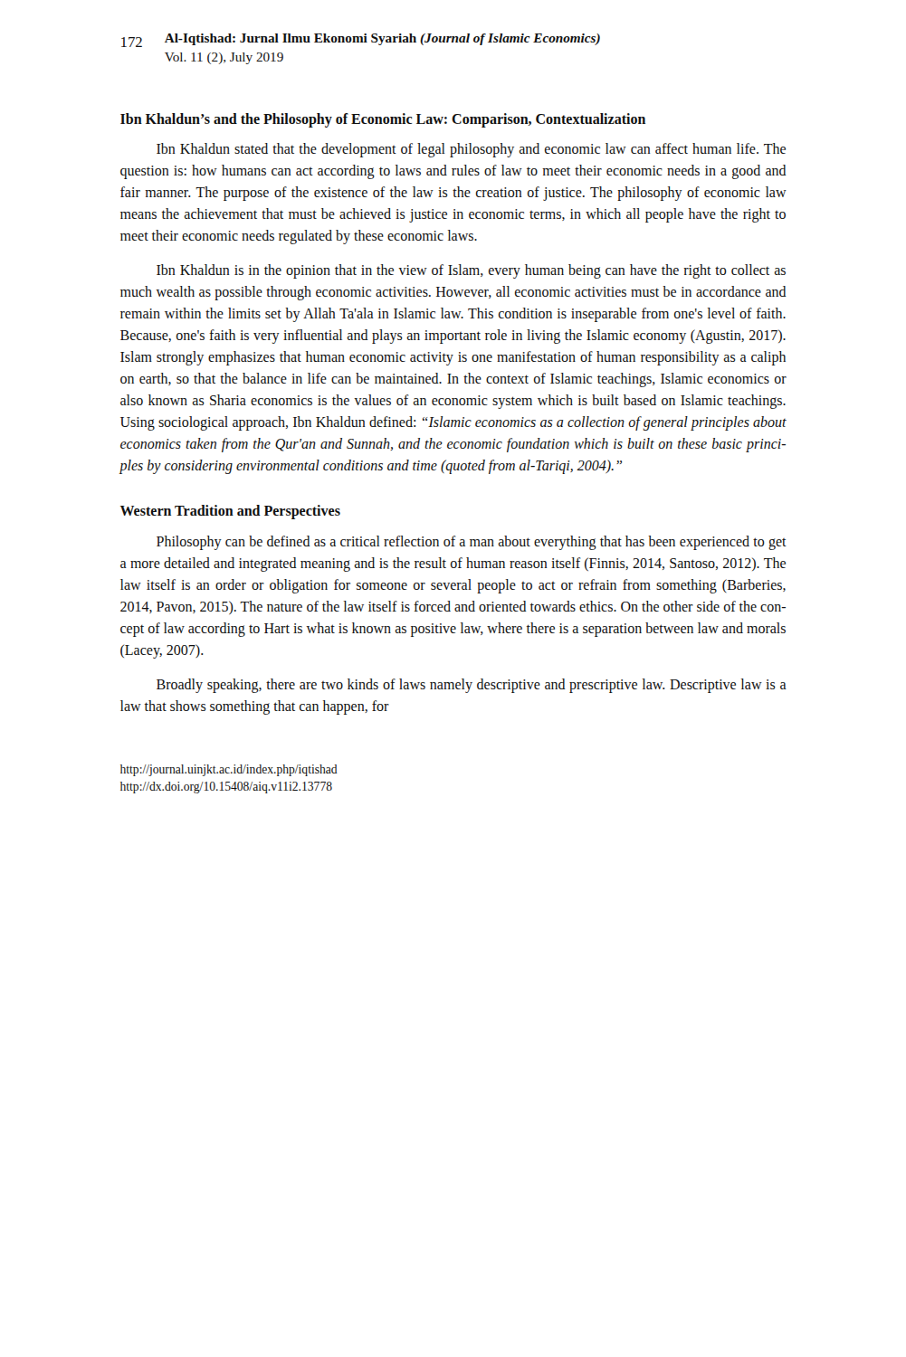172
Al-Iqtishad: Jurnal Ilmu Ekonomi Syariah (Journal of Islamic Economics)
Vol. 11 (2), July 2019
Ibn Khaldun’s and the Philosophy of Economic Law: Comparison, Contextualization
Ibn Khaldun stated that the development of legal philosophy and economic law can affect human life. The question is: how humans can act according to laws and rules of law to meet their economic needs in a good and fair manner. The purpose of the existence of the law is the creation of justice. The philosophy of economic law means the achievement that must be achieved is justice in economic terms, in which all people have the right to meet their economic needs regulated by these economic laws.
Ibn Khaldun is in the opinion that in the view of Islam, every human being can have the right to collect as much wealth as possible through economic activities. However, all economic activities must be in accordance and remain within the limits set by Allah Ta'ala in Islamic law. This condition is inseparable from one's level of faith. Because, one's faith is very influential and plays an important role in living the Islamic economy (Agustin, 2017). Islam strongly emphasizes that human economic activity is one manifestation of human responsibility as a caliph on earth, so that the balance in life can be maintained. In the context of Islamic teachings, Islamic economics or also known as Sharia economics is the values of an economic system which is built based on Islamic teachings. Using sociological approach, Ibn Khaldun defined: “Islamic economics as a collection of general principles about economics taken from the Qur'an and Sunnah, and the economic foundation which is built on these basic principles by considering environmental conditions and time (quoted from al-Tariqi, 2004).”
Western Tradition and Perspectives
Philosophy can be defined as a critical reflection of a man about everything that has been experienced to get a more detailed and integrated meaning and is the result of human reason itself (Finnis, 2014, Santoso, 2012). The law itself is an order or obligation for someone or several people to act or refrain from something (Barberies, 2014, Pavon, 2015). The nature of the law itself is forced and oriented towards ethics. On the other side of the concept of law according to Hart is what is known as positive law, where there is a separation between law and morals (Lacey, 2007).
Broadly speaking, there are two kinds of laws namely descriptive and prescriptive law. Descriptive law is a law that shows something that can happen, for
http://journal.uinjkt.ac.id/index.php/iqtishad
http://dx.doi.org/10.15408/aiq.v11i2.13778